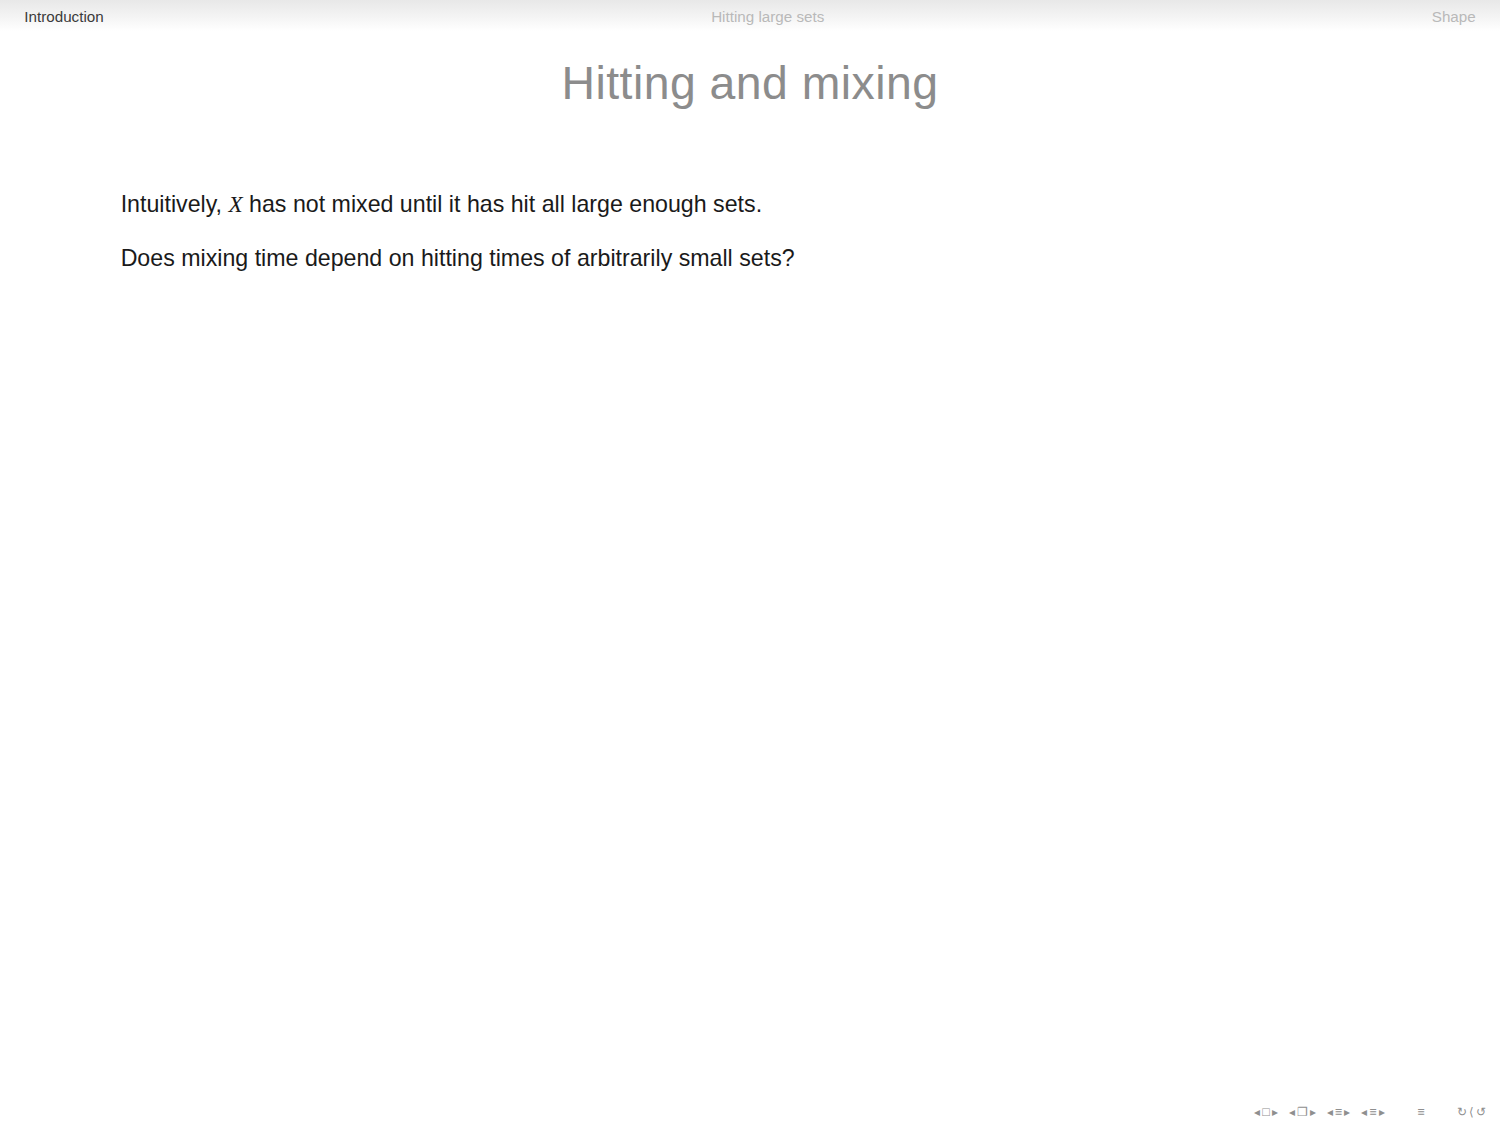Introduction Hitting large sets Shape
Hitting and mixing
Intuitively, X has not mixed until it has hit all large enough sets.
Does mixing time depend on hitting times of arbitrarily small sets?
◂□▸ ◂❐▸ ◂≡▸ ◂≡▸ ≡ ↻⟨↺